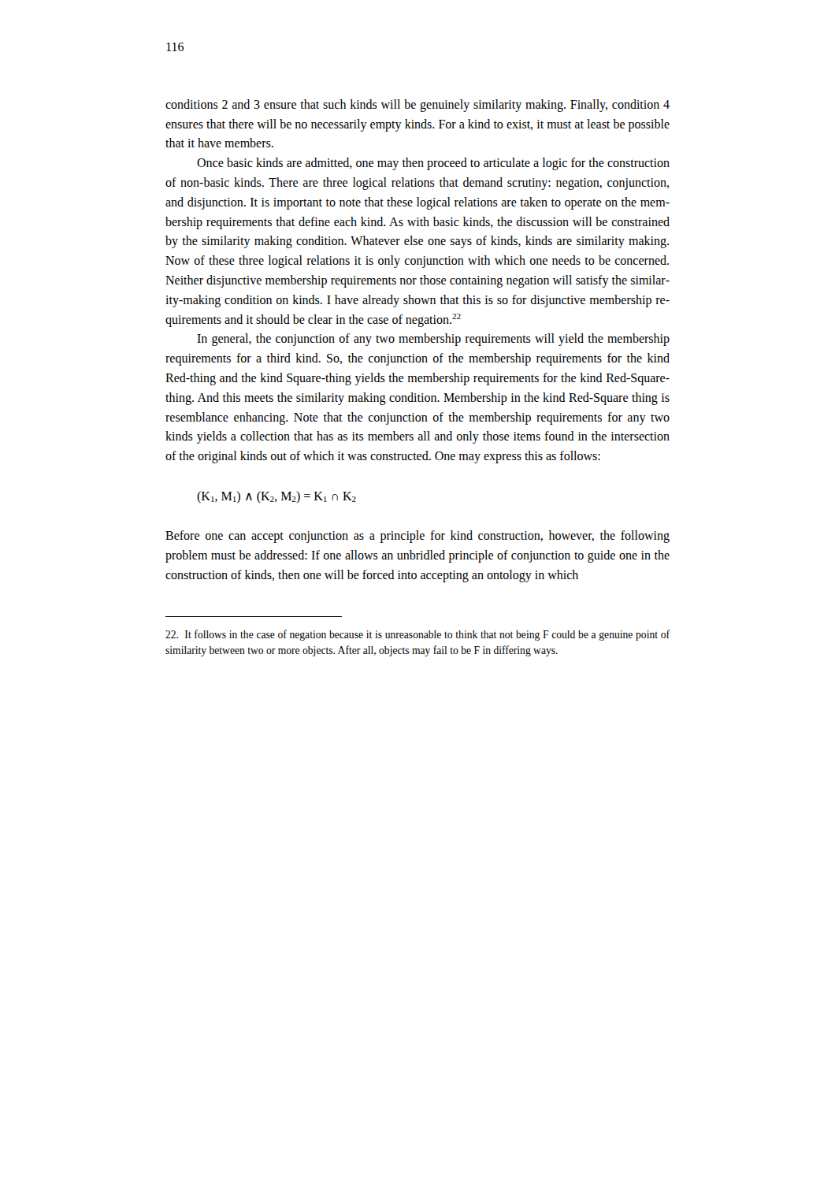116
conditions 2 and 3 ensure that such kinds will be genuinely similarity making. Finally, condition 4 ensures that there will be no necessarily empty kinds. For a kind to exist, it must at least be possible that it have members.
Once basic kinds are admitted, one may then proceed to articulate a logic for the construction of non-basic kinds. There are three logical relations that demand scrutiny: negation, conjunction, and disjunction. It is important to note that these logical relations are taken to operate on the membership requirements that define each kind. As with basic kinds, the discussion will be constrained by the similarity making condition. Whatever else one says of kinds, kinds are similarity making. Now of these three logical relations it is only conjunction with which one needs to be concerned. Neither disjunctive membership requirements nor those containing negation will satisfy the similarity-making condition on kinds. I have already shown that this is so for disjunctive membership requirements and it should be clear in the case of negation.22
In general, the conjunction of any two membership requirements will yield the membership requirements for a third kind. So, the conjunction of the membership requirements for the kind Red-thing and the kind Square-thing yields the membership requirements for the kind Red-Square-thing. And this meets the similarity making condition. Membership in the kind Red-Square thing is resemblance enhancing. Note that the conjunction of the membership requirements for any two kinds yields a collection that has as its members all and only those items found in the intersection of the original kinds out of which it was constructed. One may express this as follows:
(K1, M1) ∧ (K2, M2) = K1 ∩ K2
Before one can accept conjunction as a principle for kind construction, however, the following problem must be addressed: If one allows an unbridled principle of conjunction to guide one in the construction of kinds, then one will be forced into accepting an ontology in which
22. It follows in the case of negation because it is unreasonable to think that not being F could be a genuine point of similarity between two or more objects. After all, objects may fail to be F in differing ways.